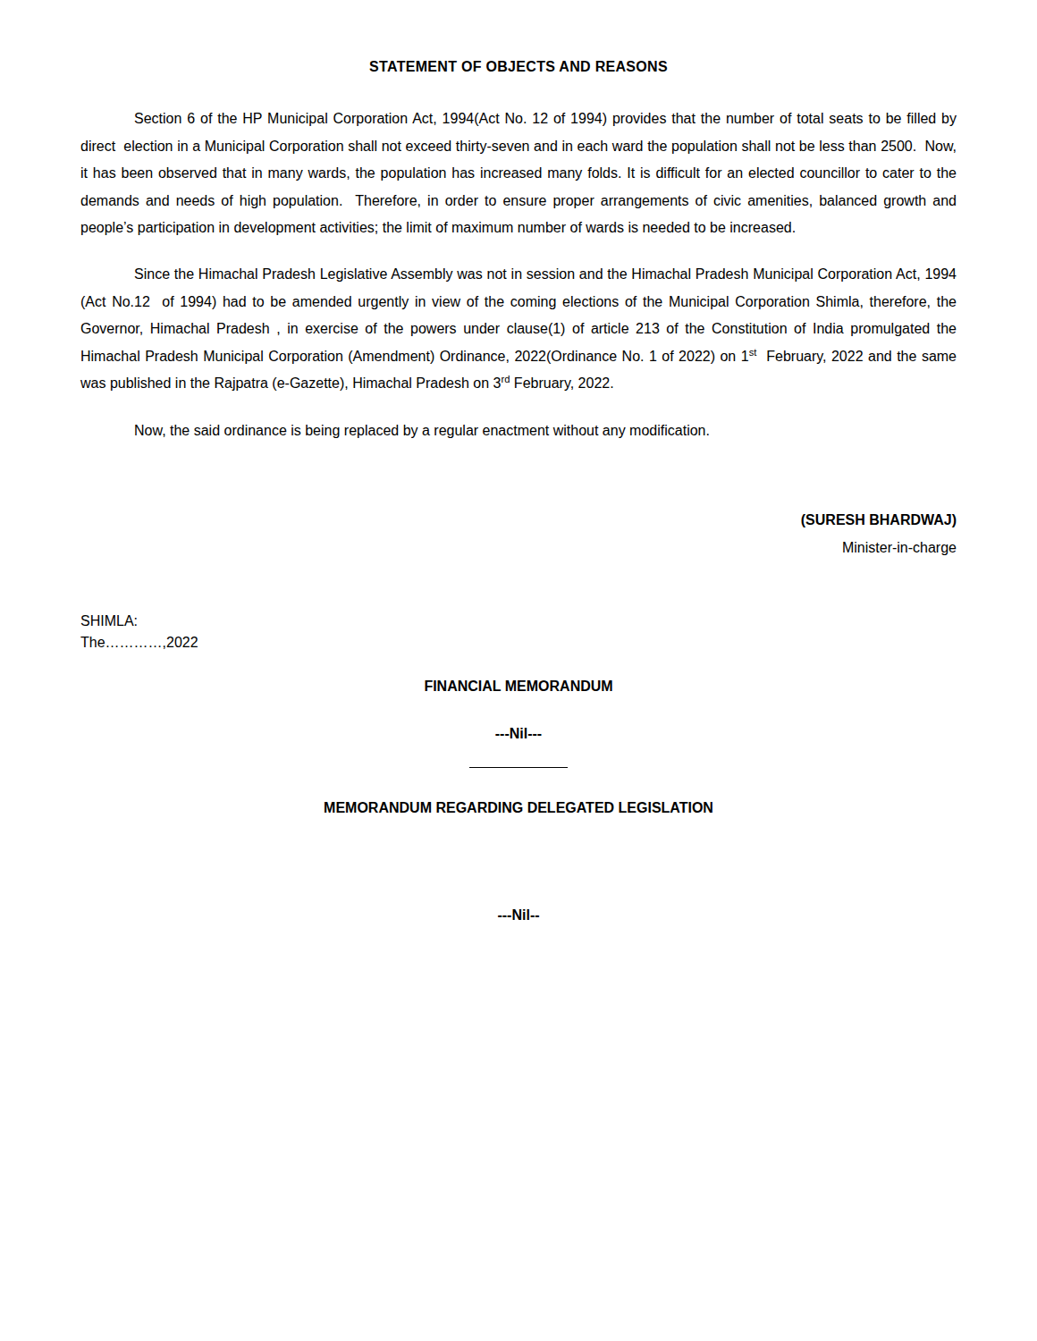STATEMENT OF OBJECTS AND REASONS
Section 6 of the HP Municipal Corporation Act, 1994(Act No. 12 of 1994) provides that the number of total seats to be filled by direct election in a Municipal Corporation shall not exceed thirty-seven and in each ward the population shall not be less than 2500. Now, it has been observed that in many wards, the population has increased many folds. It is difficult for an elected councillor to cater to the demands and needs of high population. Therefore, in order to ensure proper arrangements of civic amenities, balanced growth and people’s participation in development activities; the limit of maximum number of wards is needed to be increased.
Since the Himachal Pradesh Legislative Assembly was not in session and the Himachal Pradesh Municipal Corporation Act, 1994 (Act No.12 of 1994) had to be amended urgently in view of the coming elections of the Municipal Corporation Shimla, therefore, the Governor, Himachal Pradesh , in exercise of the powers under clause(1) of article 213 of the Constitution of India promulgated the Himachal Pradesh Municipal Corporation (Amendment) Ordinance, 2022(Ordinance No. 1 of 2022) on 1st February, 2022 and the same was published in the Rajpatra (e-Gazette), Himachal Pradesh on 3rd February, 2022.
Now, the said ordinance is being replaced by a regular enactment without any modification.
(SURESH BHARDWAJ)
Minister-in-charge
SHIMLA:
The…………,2022
FINANCIAL MEMORANDUM
---Nil---
MEMORANDUM REGARDING DELEGATED LEGISLATION
---Nil--